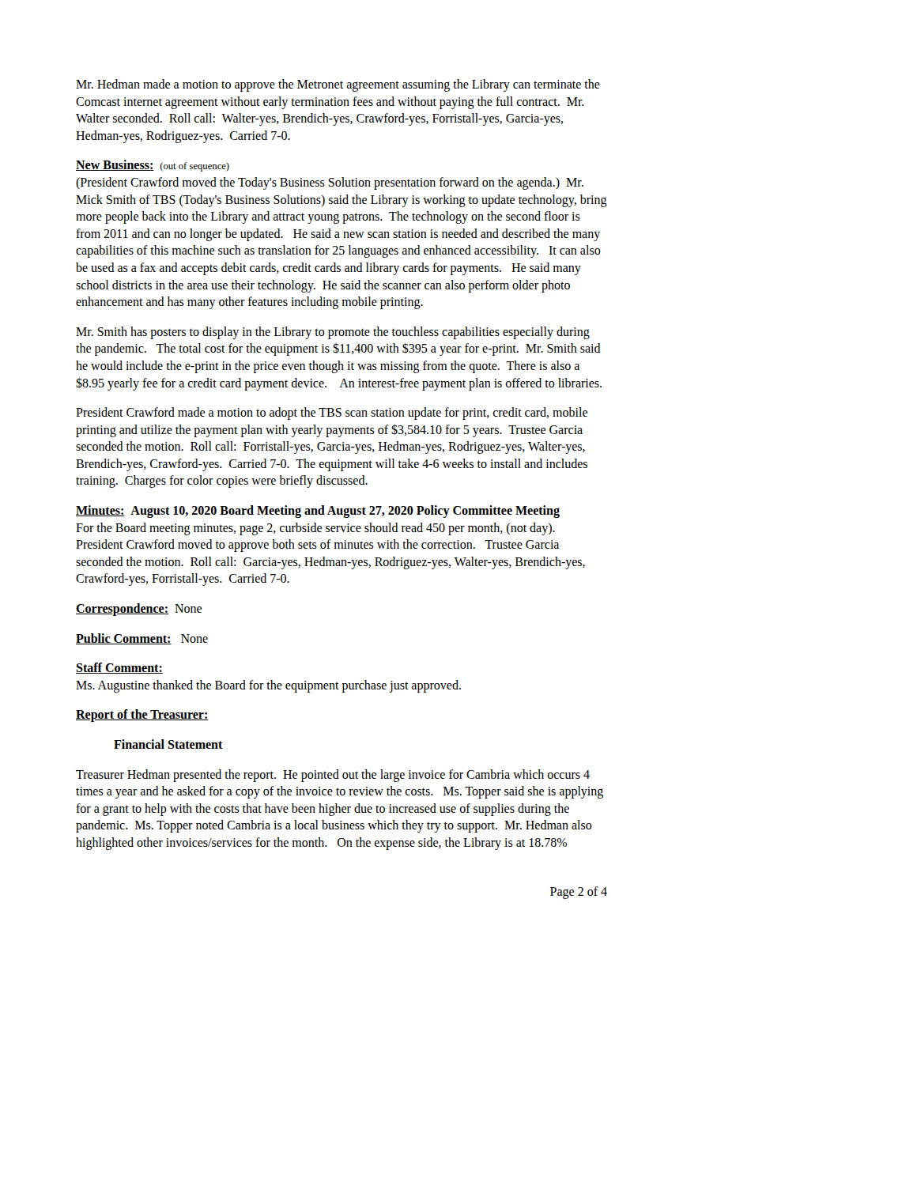Mr. Hedman made a motion to approve the Metronet agreement assuming the Library can terminate the Comcast internet agreement without early termination fees and without paying the full contract. Mr. Walter seconded. Roll call: Walter-yes, Brendich-yes, Crawford-yes, Forristall-yes, Garcia-yes, Hedman-yes, Rodriguez-yes. Carried 7-0.
New Business: (out of sequence)
(President Crawford moved the Today's Business Solution presentation forward on the agenda.) Mr. Mick Smith of TBS (Today's Business Solutions) said the Library is working to update technology, bring more people back into the Library and attract young patrons. The technology on the second floor is from 2011 and can no longer be updated. He said a new scan station is needed and described the many capabilities of this machine such as translation for 25 languages and enhanced accessibility. It can also be used as a fax and accepts debit cards, credit cards and library cards for payments. He said many school districts in the area use their technology. He said the scanner can also perform older photo enhancement and has many other features including mobile printing.
Mr. Smith has posters to display in the Library to promote the touchless capabilities especially during the pandemic. The total cost for the equipment is $11,400 with $395 a year for e-print. Mr. Smith said he would include the e-print in the price even though it was missing from the quote. There is also a $8.95 yearly fee for a credit card payment device. An interest-free payment plan is offered to libraries.
President Crawford made a motion to adopt the TBS scan station update for print, credit card, mobile printing and utilize the payment plan with yearly payments of $3,584.10 for 5 years. Trustee Garcia seconded the motion. Roll call: Forristall-yes, Garcia-yes, Hedman-yes, Rodriguez-yes, Walter-yes, Brendich-yes, Crawford-yes. Carried 7-0. The equipment will take 4-6 weeks to install and includes training. Charges for color copies were briefly discussed.
Minutes: August 10, 2020 Board Meeting and August 27, 2020 Policy Committee Meeting
For the Board meeting minutes, page 2, curbside service should read 450 per month, (not day). President Crawford moved to approve both sets of minutes with the correction. Trustee Garcia seconded the motion. Roll call: Garcia-yes, Hedman-yes, Rodriguez-yes, Walter-yes, Brendich-yes, Crawford-yes, Forristall-yes. Carried 7-0.
Correspondence: None
Public Comment: None
Staff Comment:
Ms. Augustine thanked the Board for the equipment purchase just approved.
Report of the Treasurer:
Financial Statement
Treasurer Hedman presented the report. He pointed out the large invoice for Cambria which occurs 4 times a year and he asked for a copy of the invoice to review the costs. Ms. Topper said she is applying for a grant to help with the costs that have been higher due to increased use of supplies during the pandemic. Ms. Topper noted Cambria is a local business which they try to support. Mr. Hedman also highlighted other invoices/services for the month. On the expense side, the Library is at 18.78%
Page 2 of 4